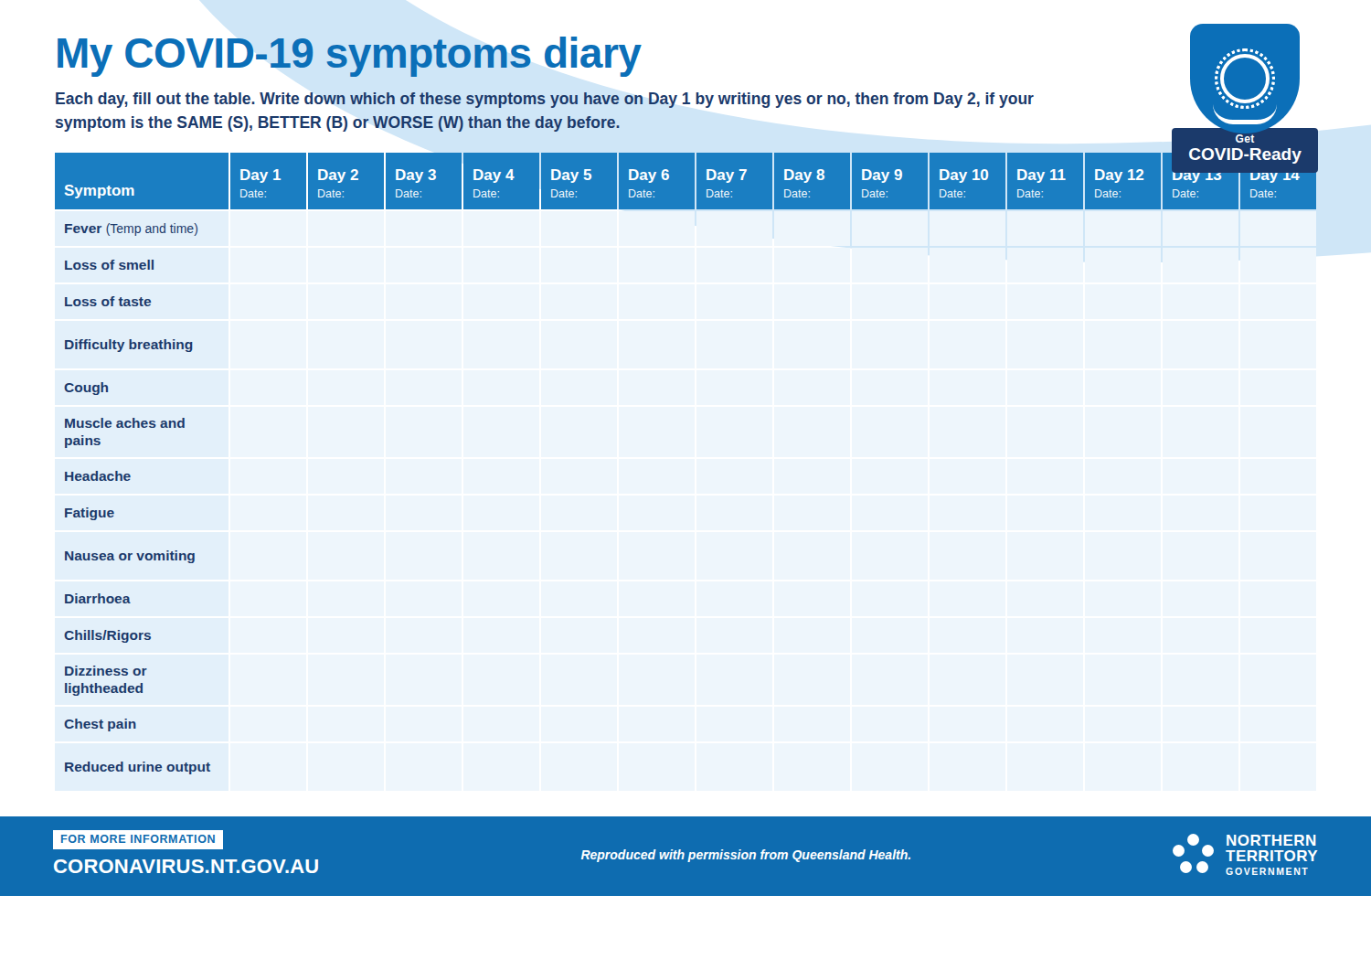Get COVID-Ready
My COVID-19 symptoms diary
Each day, fill out the table. Write down which of these symptoms you have on Day 1 by writing yes or no, then from Day 2, if your symptom is the SAME (S), BETTER (B) or WORSE (W) than the day before.
| Symptom | Day 1 Date: | Day 2 Date: | Day 3 Date: | Day 4 Date: | Day 5 Date: | Day 6 Date: | Day 7 Date: | Day 8 Date: | Day 9 Date: | Day 10 Date: | Day 11 Date: | Day 12 Date: | Day 13 Date: | Day 14 Date: |
| --- | --- | --- | --- | --- | --- | --- | --- | --- | --- | --- | --- | --- | --- | --- |
| Fever (Temp and time) | | | | | | | | | | | | | | |
| Loss of smell | | | | | | | | | | | | | | |
| Loss of taste | | | | | | | | | | | | | | |
| Difficulty breathing | | | | | | | | | | | | | | |
| Cough | | | | | | | | | | | | | | |
| Muscle aches and pains | | | | | | | | | | | | | | |
| Headache | | | | | | | | | | | | | | |
| Fatigue | | | | | | | | | | | | | | |
| Nausea or vomiting | | | | | | | | | | | | | | |
| Diarrhoea | | | | | | | | | | | | | | |
| Chills/Rigors | | | | | | | | | | | | | | |
| Dizziness or lightheaded | | | | | | | | | | | | | | |
| Chest pain | | | | | | | | | | | | | | |
| Reduced urine output | | | | | | | | | | | | | | |
FOR MORE INFORMATION CORONAVIRUS.NT.GOV.AU
Reproduced with permission from Queensland Health.
NORTHERN
TERRITORY GOVERNMENT